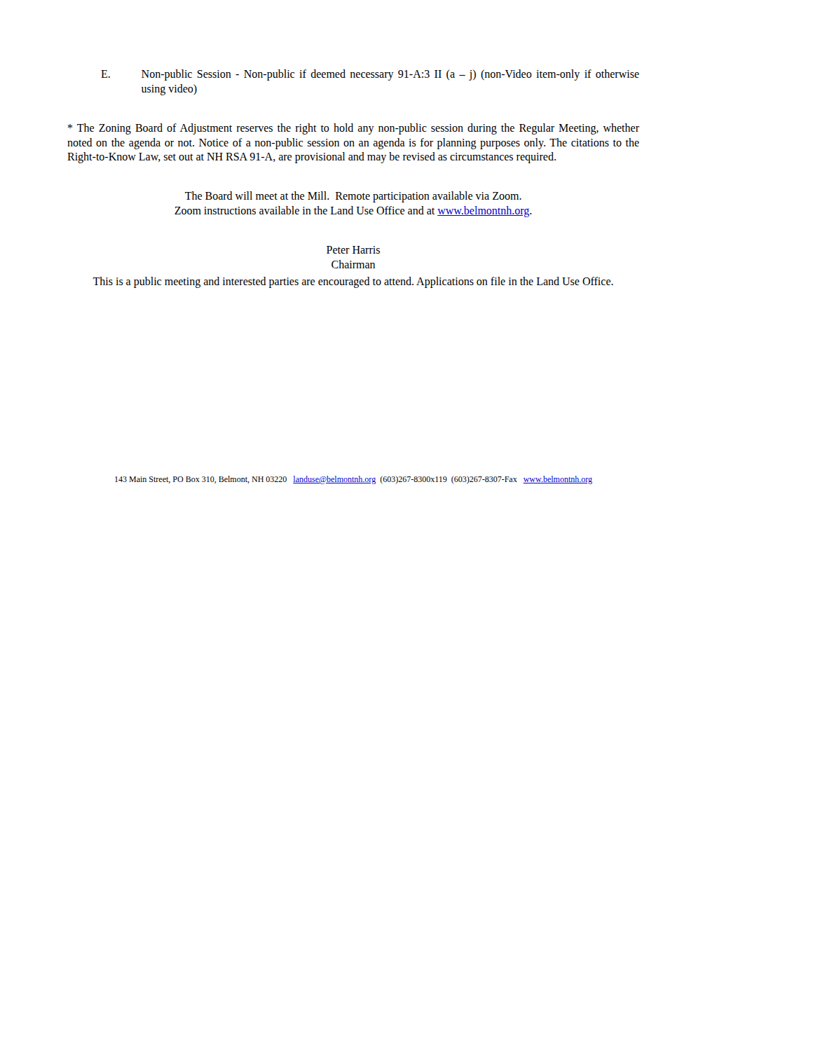E.
Non-public Session - Non-public if deemed necessary 91-A:3 II (a – j) (non-Video item-only if otherwise using video)
* The Zoning Board of Adjustment reserves the right to hold any non-public session during the Regular Meeting, whether noted on the agenda or not. Notice of a non-public session on an agenda is for planning purposes only. The citations to the Right-to-Know Law, set out at NH RSA 91-A, are provisional and may be revised as circumstances required.
The Board will meet at the Mill. Remote participation available via Zoom.
Zoom instructions available in the Land Use Office and at www.belmontnh.org.
Peter Harris
Chairman
This is a public meeting and interested parties are encouraged to attend. Applications on file in the Land Use Office.
143 Main Street, PO Box 310, Belmont, NH 03220 landuse@belmontnh.org (603)267-8300x119 (603)267-8307-Fax www.belmontnh.org